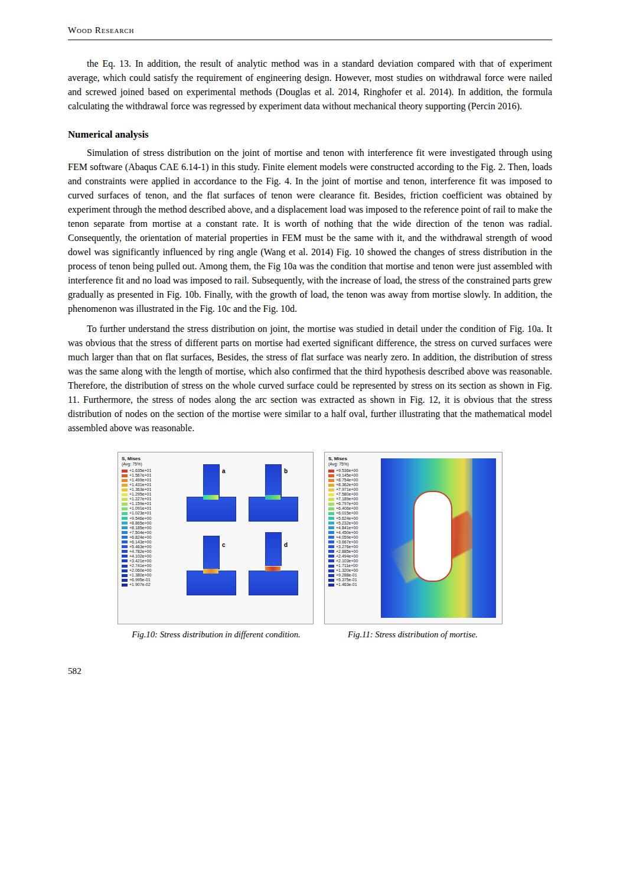Wood Research
the Eq. 13. In addition, the result of analytic method was in a standard deviation compared with that of experiment average, which could satisfy the requirement of engineering design. However, most studies on withdrawal force were nailed and screwed joined based on experimental methods (Douglas et al. 2014, Ringhofer et al. 2014). In addition, the formula calculating the withdrawal force was regressed by experiment data without mechanical theory supporting (Percin 2016).
Numerical analysis
Simulation of stress distribution on the joint of mortise and tenon with interference fit were investigated through using FEM software (Abaqus CAE 6.14-1) in this study. Finite element models were constructed according to the Fig. 2. Then, loads and constraints were applied in accordance to the Fig. 4. In the joint of mortise and tenon, interference fit was imposed to curved surfaces of tenon, and the flat surfaces of tenon were clearance fit. Besides, friction coefficient was obtained by experiment through the method described above, and a displacement load was imposed to the reference point of rail to make the tenon separate from mortise at a constant rate. It is worth of nothing that the wide direction of the tenon was radial. Consequently, the orientation of material properties in FEM must be the same with it, and the withdrawal strength of wood dowel was significantly influenced by ring angle (Wang et al. 2014) Fig. 10 showed the changes of stress distribution in the process of tenon being pulled out. Among them, the Fig 10a was the condition that mortise and tenon were just assembled with interference fit and no load was imposed to rail. Subsequently, with the increase of load, the stress of the constrained parts grew gradually as presented in Fig. 10b. Finally, with the growth of load, the tenon was away from mortise slowly. In addition, the phenomenon was illustrated in the Fig. 10c and the Fig. 10d.
To further understand the stress distribution on joint, the mortise was studied in detail under the condition of Fig. 10a. It was obvious that the stress of different parts on mortise had exerted significant difference, the stress on curved surfaces were much larger than that on flat surfaces, Besides, the stress of flat surface was nearly zero. In addition, the distribution of stress was the same along with the length of mortise, which also confirmed that the third hypothesis described above was reasonable. Therefore, the distribution of stress on the whole curved surface could be represented by stress on its section as shown in Fig. 11. Furthermore, the stress of nodes along the arc section was extracted as shown in Fig. 12, it is obvious that the stress distribution of nodes on the section of the mortise were similar to a half oval, further illustrating that the mathematical model assembled above was reasonable.
S, Mises
(Avg: 75%)
+1.635e+01
+1.567e+01
+1.499e+01
+1.431e+01
+1.363e+01
+1.295e+01
+1.227e+01
+1.159e+01
+1.091e+01
+1.023e+01
+9.546e+00
+8.865e+00
+8.185e+00
+7.504e+00
+6.824e+00
+6.143e+00
+5.463e+00
+4.782e+00
+4.102e+00
+3.421e+00
+2.741e+00
+2.060e+00
+1.380e+00
+6.995e-01
+1.907e-02
a
b
c
d
S, Mises
(Avg: 75%)
+9.536e+00
+9.145e+00
+8.754e+00
+8.362e+00
+7.971e+00
+7.580e+00
+7.189e+00
+6.797e+00
+6.406e+00
+6.015e+00
+5.624e+00
+5.232e+00
+4.841e+00
+4.450e+00
+4.059e+00
+3.667e+00
+3.276e+00
+2.885e+00
+2.494e+00
+2.103e+00
+1.711e+00
+1.320e+00
+9.288e-01
+5.375e-01
+1.463e-01
Fig.10: Stress distribution in different condition.
Fig.11: Stress distribution of mortise.
582